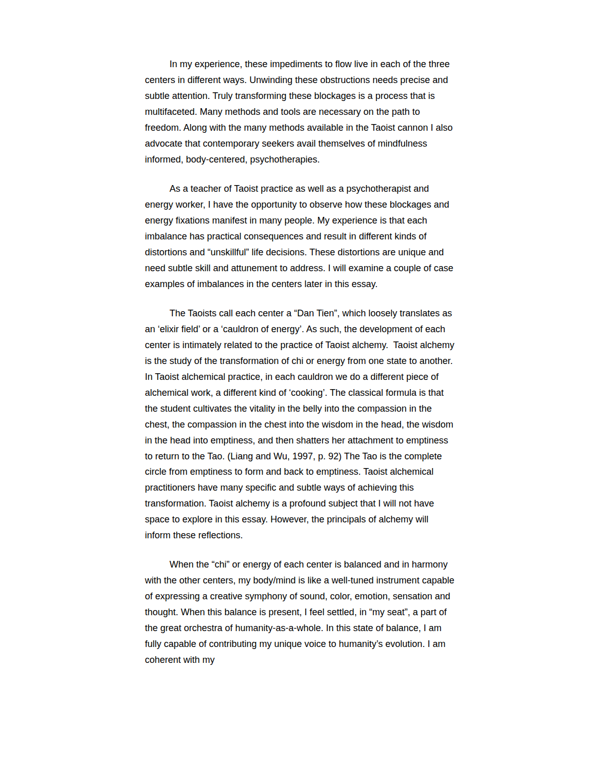In my experience, these impediments to flow live in each of the three centers in different ways. Unwinding these obstructions needs precise and subtle attention. Truly transforming these blockages is a process that is multifaceted. Many methods and tools are necessary on the path to freedom. Along with the many methods available in the Taoist cannon I also advocate that contemporary seekers avail themselves of mindfulness informed, body-centered, psychotherapies.
As a teacher of Taoist practice as well as a psychotherapist and energy worker, I have the opportunity to observe how these blockages and energy fixations manifest in many people. My experience is that each imbalance has practical consequences and result in different kinds of distortions and “unskillful” life decisions. These distortions are unique and need subtle skill and attunement to address. I will examine a couple of case examples of imbalances in the centers later in this essay.
The Taoists call each center a “Dan Tien”, which loosely translates as an ‘elixir field’ or a ‘cauldron of energy’. As such, the development of each center is intimately related to the practice of Taoist alchemy. Taoist alchemy is the study of the transformation of chi or energy from one state to another. In Taoist alchemical practice, in each cauldron we do a different piece of alchemical work, a different kind of ‘cooking’. The classical formula is that the student cultivates the vitality in the belly into the compassion in the chest, the compassion in the chest into the wisdom in the head, the wisdom in the head into emptiness, and then shatters her attachment to emptiness to return to the Tao. (Liang and Wu, 1997, p. 92) The Tao is the complete circle from emptiness to form and back to emptiness. Taoist alchemical practitioners have many specific and subtle ways of achieving this transformation. Taoist alchemy is a profound subject that I will not have space to explore in this essay. However, the principals of alchemy will inform these reflections.
When the “chi” or energy of each center is balanced and in harmony with the other centers, my body/mind is like a well-tuned instrument capable of expressing a creative symphony of sound, color, emotion, sensation and thought. When this balance is present, I feel settled, in “my seat”, a part of the great orchestra of humanity-as-a-whole. In this state of balance, I am fully capable of contributing my unique voice to humanity’s evolution. I am coherent with my